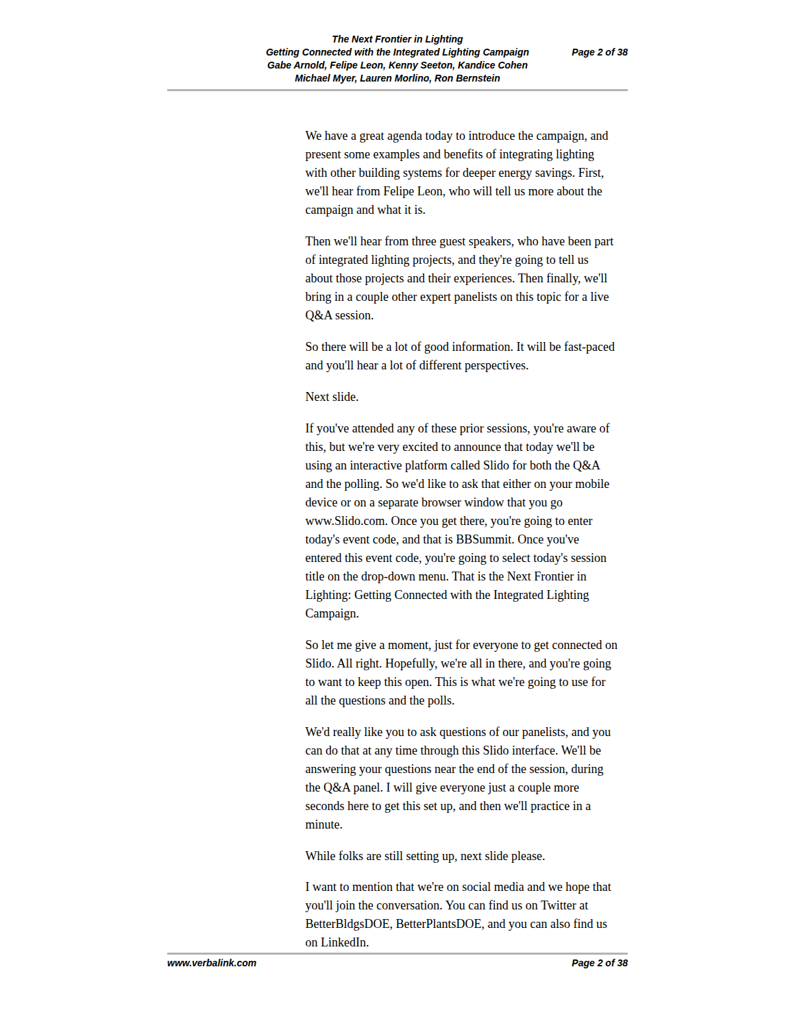Page 2 of 38
The Next Frontier in Lighting
Getting Connected with the Integrated Lighting Campaign
Gabe Arnold, Felipe Leon, Kenny Seeton, Kandice Cohen
Michael Myer, Lauren Morlino, Ron Bernstein
We have a great agenda today to introduce the campaign, and present some examples and benefits of integrating lighting with other building systems for deeper energy savings. First, we'll hear from Felipe Leon, who will tell us more about the campaign and what it is.
Then we'll hear from three guest speakers, who have been part of integrated lighting projects, and they're going to tell us about those projects and their experiences. Then finally, we'll bring in a couple other expert panelists on this topic for a live Q&A session.
So there will be a lot of good information. It will be fast-paced and you'll hear a lot of different perspectives.
Next slide.
If you've attended any of these prior sessions, you're aware of this, but we're very excited to announce that today we'll be using an interactive platform called Slido for both the Q&A and the polling. So we'd like to ask that either on your mobile device or on a separate browser window that you go www.Slido.com. Once you get there, you're going to enter today's event code, and that is BBSummit. Once you've entered this event code, you're going to select today's session title on the drop-down menu. That is the Next Frontier in Lighting: Getting Connected with the Integrated Lighting Campaign.
So let me give a moment, just for everyone to get connected on Slido. All right. Hopefully, we're all in there, and you're going to want to keep this open. This is what we're going to use for all the questions and the polls.
We'd really like you to ask questions of our panelists, and you can do that at any time through this Slido interface. We'll be answering your questions near the end of the session, during the Q&A panel. I will give everyone just a couple more seconds here to get this set up, and then we'll practice in a minute.
While folks are still setting up, next slide please.
I want to mention that we're on social media and we hope that you'll join the conversation. You can find us on Twitter at BetterBldgsDOE, BetterPlantsDOE, and you can also find us on LinkedIn.
www.verbalink.com Page 2 of 38